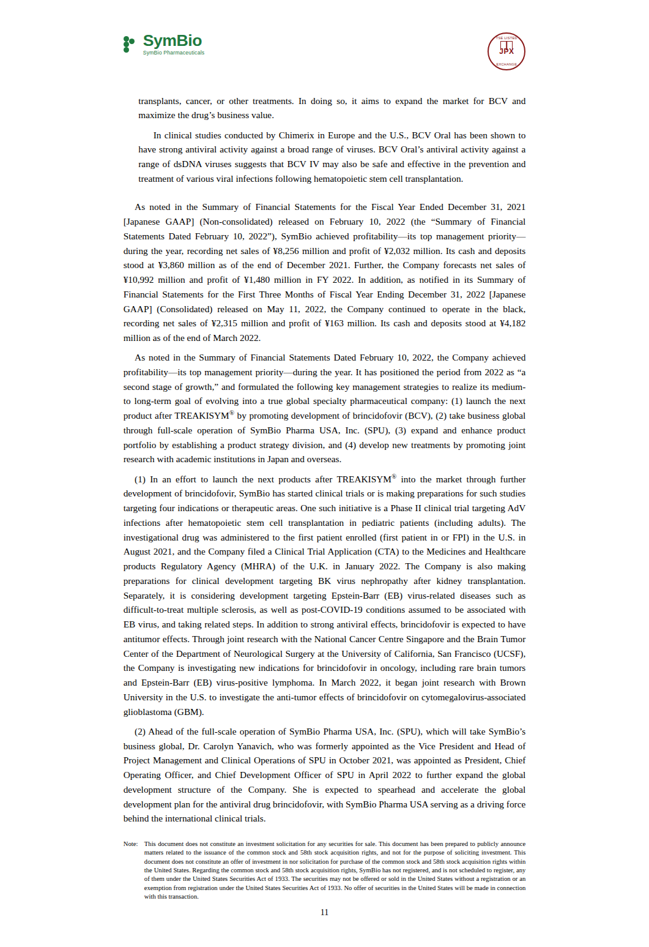SymBio
SymBio Pharmaceuticals
TSE LISTED
EXCHANGE
JPX
transplants, cancer, or other treatments. In doing so, it aims to expand the market for BCV and maximize the drug’s business value.
In clinical studies conducted by Chimerix in Europe and the U.S., BCV Oral has been shown to have strong antiviral activity against a broad range of viruses. BCV Oral’s antiviral activity against a range of dsDNA viruses suggests that BCV IV may also be safe and effective in the prevention and treatment of various viral infections following hematopoietic stem cell transplantation.
As noted in the Summary of Financial Statements for the Fiscal Year Ended December 31, 2021 [Japanese GAAP] (Non-consolidated) released on February 10, 2022 (the “Summary of Financial Statements Dated February 10, 2022”), SymBio achieved profitability—its top management priority—during the year, recording net sales of ¥8,256 million and profit of ¥2,032 million. Its cash and deposits stood at ¥3,860 million as of the end of December 2021. Further, the Company forecasts net sales of ¥10,992 million and profit of ¥1,480 million in FY 2022. In addition, as notified in its Summary of Financial Statements for the First Three Months of Fiscal Year Ending December 31, 2022 [Japanese GAAP] (Consolidated) released on May 11, 2022, the Company continued to operate in the black, recording net sales of ¥2,315 million and profit of ¥163 million. Its cash and deposits stood at ¥4,182 million as of the end of March 2022.
As noted in the Summary of Financial Statements Dated February 10, 2022, the Company achieved profitability—its top management priority—during the year. It has positioned the period from 2022 as “a second stage of growth,” and formulated the following key management strategies to realize its medium- to long-term goal of evolving into a true global specialty pharmaceutical company: (1) launch the next product after TREAKISYM® by promoting development of brincidofovir (BCV), (2) take business global through full-scale operation of SymBio Pharma USA, Inc. (SPU), (3) expand and enhance product portfolio by establishing a product strategy division, and (4) develop new treatments by promoting joint research with academic institutions in Japan and overseas.
(1) In an effort to launch the next products after TREAKISYM® into the market through further development of brincidofovir, SymBio has started clinical trials or is making preparations for such studies targeting four indications or therapeutic areas. One such initiative is a Phase II clinical trial targeting AdV infections after hematopoietic stem cell transplantation in pediatric patients (including adults). The investigational drug was administered to the first patient enrolled (first patient in or FPI) in the U.S. in August 2021, and the Company filed a Clinical Trial Application (CTA) to the Medicines and Healthcare products Regulatory Agency (MHRA) of the U.K. in January 2022. The Company is also making preparations for clinical development targeting BK virus nephropathy after kidney transplantation. Separately, it is considering development targeting Epstein-Barr (EB) virus-related diseases such as difficult-to-treat multiple sclerosis, as well as post-COVID-19 conditions assumed to be associated with EB virus, and taking related steps. In addition to strong antiviral effects, brincidofovir is expected to have antitumor effects. Through joint research with the National Cancer Centre Singapore and the Brain Tumor Center of the Department of Neurological Surgery at the University of California, San Francisco (UCSF), the Company is investigating new indications for brincidofovir in oncology, including rare brain tumors and Epstein-Barr (EB) virus-positive lymphoma. In March 2022, it began joint research with Brown University in the U.S. to investigate the anti-tumor effects of brincidofovir on cytomegalovirus-associated glioblastoma (GBM).
(2) Ahead of the full-scale operation of SymBio Pharma USA, Inc. (SPU), which will take SymBio’s business global, Dr. Carolyn Yanavich, who was formerly appointed as the Vice President and Head of Project Management and Clinical Operations of SPU in October 2021, was appointed as President, Chief Operating Officer, and Chief Development Officer of SPU in April 2022 to further expand the global development structure of the Company. She is expected to spearhead and accelerate the global development plan for the antiviral drug brincidofovir, with SymBio Pharma USA serving as a driving force behind the international clinical trials.
Note: This document does not constitute an investment solicitation for any securities for sale. This document has been prepared to publicly announce matters related to the issuance of the common stock and 58th stock acquisition rights, and not for the purpose of soliciting investment. This document does not constitute an offer of investment in nor solicitation for purchase of the common stock and 58th stock acquisition rights within the United States. Regarding the common stock and 58th stock acquisition rights, SymBio has not registered, and is not scheduled to register, any of them under the United States Securities Act of 1933. The securities may not be offered or sold in the United States without a registration or an exemption from registration under the United States Securities Act of 1933. No offer of securities in the United States will be made in connection with this transaction.
11